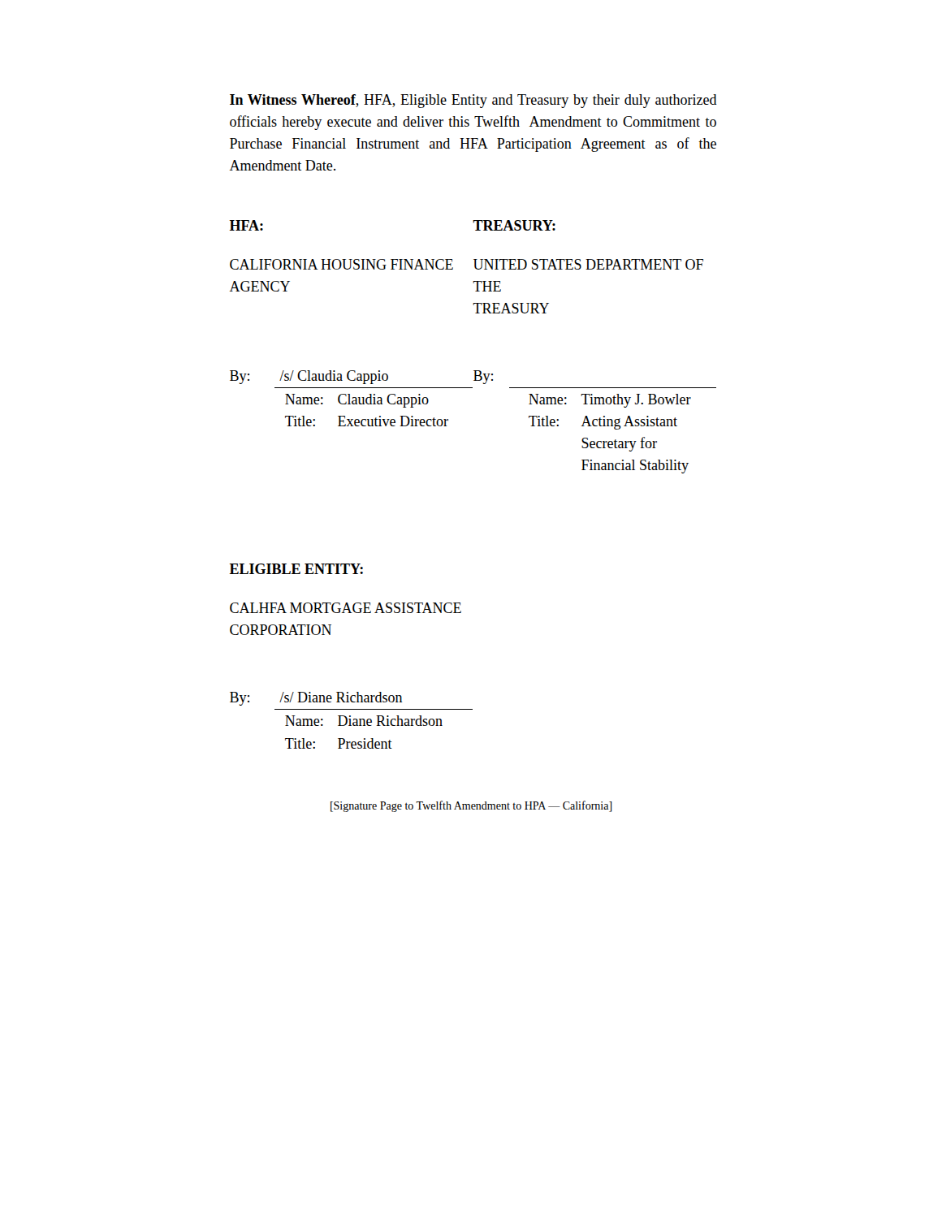In Witness Whereof, HFA, Eligible Entity and Treasury by their duly authorized officials hereby execute and deliver this Twelfth Amendment to Commitment to Purchase Financial Instrument and HFA Participation Agreement as of the Amendment Date.
| HFA: CALIFORNIA HOUSING FINANCE AGENCY | TREASURY: UNITED STATES DEPARTMENT OF THE TREASURY |
| By: /s/ Claudia Cappio Name: Claudia Cappio Title: Executive Director | By: Name: Timothy J. Bowler Title: Acting Assistant Secretary for Financial Stability |
| ELIGIBLE ENTITY: CALHFA MORTGAGE ASSISTANCE CORPORATION | |
| By: /s/ Diane Richardson Name: Diane Richardson Title: President | |
[Signature Page to Twelfth Amendment to HPA — California]